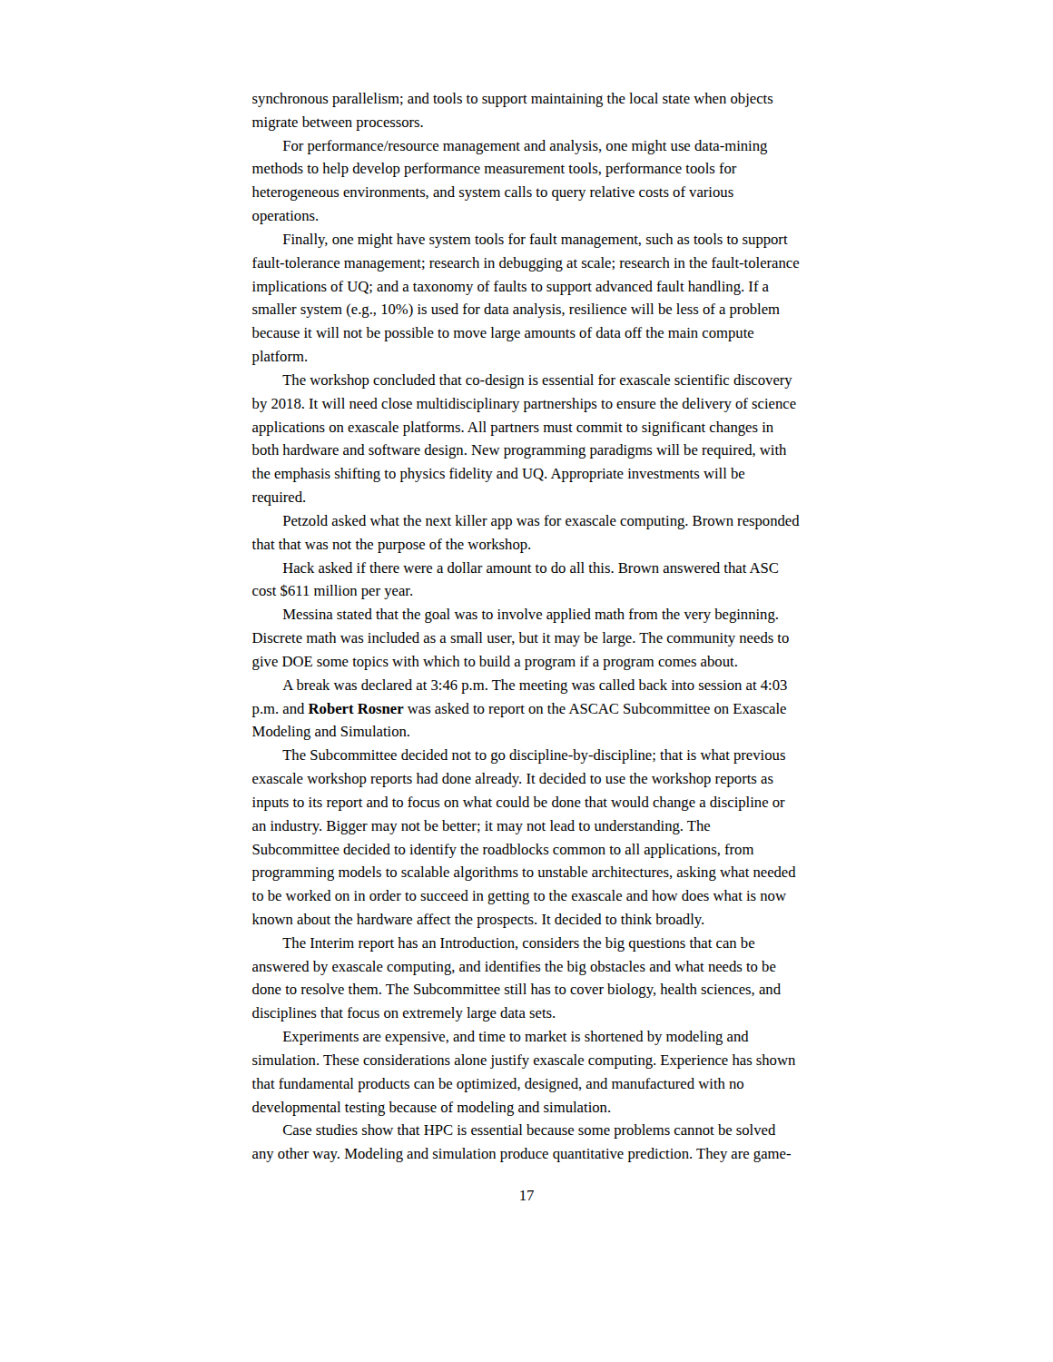synchronous parallelism; and tools to support maintaining the local state when objects migrate between processors.
For performance/resource management and analysis, one might use data-mining methods to help develop performance measurement tools, performance tools for heterogeneous environments, and system calls to query relative costs of various operations.
Finally, one might have system tools for fault management, such as tools to support fault-tolerance management; research in debugging at scale; research in the fault-tolerance implications of UQ; and a taxonomy of faults to support advanced fault handling. If a smaller system (e.g., 10%) is used for data analysis, resilience will be less of a problem because it will not be possible to move large amounts of data off the main compute platform.
The workshop concluded that co-design is essential for exascale scientific discovery by 2018. It will need close multidisciplinary partnerships to ensure the delivery of science applications on exascale platforms. All partners must commit to significant changes in both hardware and software design. New programming paradigms will be required, with the emphasis shifting to physics fidelity and UQ. Appropriate investments will be required.
Petzold asked what the next killer app was for exascale computing. Brown responded that that was not the purpose of the workshop.
Hack asked if there were a dollar amount to do all this. Brown answered that ASC cost $611 million per year.
Messina stated that the goal was to involve applied math from the very beginning. Discrete math was included as a small user, but it may be large. The community needs to give DOE some topics with which to build a program if a program comes about.
A break was declared at 3:46 p.m. The meeting was called back into session at 4:03 p.m. and Robert Rosner was asked to report on the ASCAC Subcommittee on Exascale Modeling and Simulation.
The Subcommittee decided not to go discipline-by-discipline; that is what previous exascale workshop reports had done already. It decided to use the workshop reports as inputs to its report and to focus on what could be done that would change a discipline or an industry. Bigger may not be better; it may not lead to understanding. The Subcommittee decided to identify the roadblocks common to all applications, from programming models to scalable algorithms to unstable architectures, asking what needed to be worked on in order to succeed in getting to the exascale and how does what is now known about the hardware affect the prospects. It decided to think broadly.
The Interim report has an Introduction, considers the big questions that can be answered by exascale computing, and identifies the big obstacles and what needs to be done to resolve them. The Subcommittee still has to cover biology, health sciences, and disciplines that focus on extremely large data sets.
Experiments are expensive, and time to market is shortened by modeling and simulation. These considerations alone justify exascale computing. Experience has shown that fundamental products can be optimized, designed, and manufactured with no developmental testing because of modeling and simulation.
Case studies show that HPC is essential because some problems cannot be solved any other way. Modeling and simulation produce quantitative prediction. They are game-
17